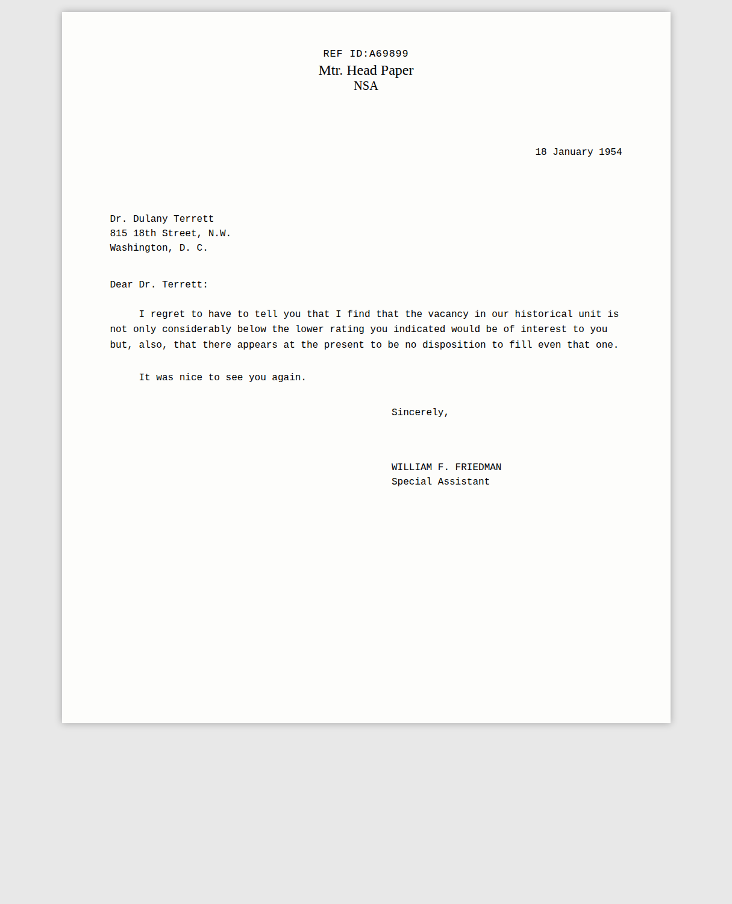REF ID:A69899
Mtr. Head Paper NSA
18 January 1954
Dr. Dulany Terrett
815 18th Street, N.W.
Washington, D. C.
Dear Dr. Terrett:
I regret to have to tell you that I find that the vacancy in our historical unit is not only considerably below the lower rating you indicated would be of interest to you but, also, that there appears at the present to be no disposition to fill even that one.
It was nice to see you again.
Sincerely,
WILLIAM F. FRIEDMAN
Special Assistant